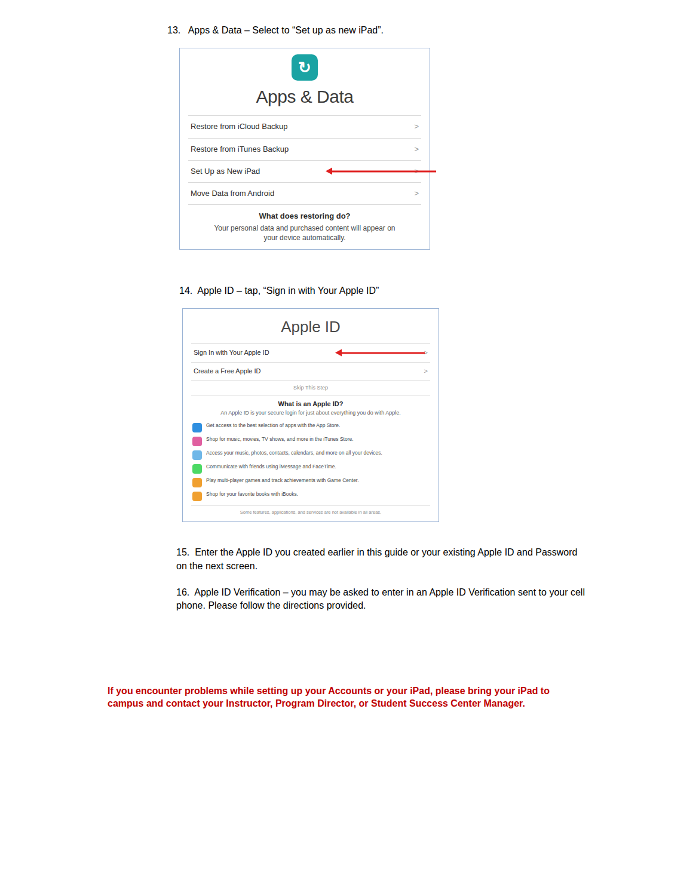13. Apps & Data – Select to “Set up as new iPad”.
↻
Apps & Data
Restore from iCloud Backup >
Restore from iTunes Backup >
Set Up as New iPad >
Move Data from Android >
What does restoring do?
Your personal data and purchased content will appear on
your device automatically.
14. Apple ID – tap, “Sign in with Your Apple ID”
Apple ID
Sign In with Your Apple ID >
Create a Free Apple ID >
Skip This Step
What is an Apple ID?
An Apple ID is your secure login for just about everything you do with Apple.
Get access to the best selection of apps with the App Store.
Shop for music, movies, TV shows, and more in the iTunes Store.
Access your music, photos, contacts, calendars, and more on all your devices.
Communicate with friends using iMessage and FaceTime.
Play multi-player games and track achievements with Game Center.
Shop for your favorite books with iBooks.
Some features, applications, and services are not available in all areas.
15. Enter the Apple ID you created earlier in this guide or your existing Apple ID and Password on the next screen.
16. Apple ID Verification – you may be asked to enter in an Apple ID Verification sent to your cell phone. Please follow the directions provided.
If you encounter problems while setting up your Accounts or your iPad, please bring your iPad to campus and contact your Instructor, Program Director, or Student Success Center Manager.